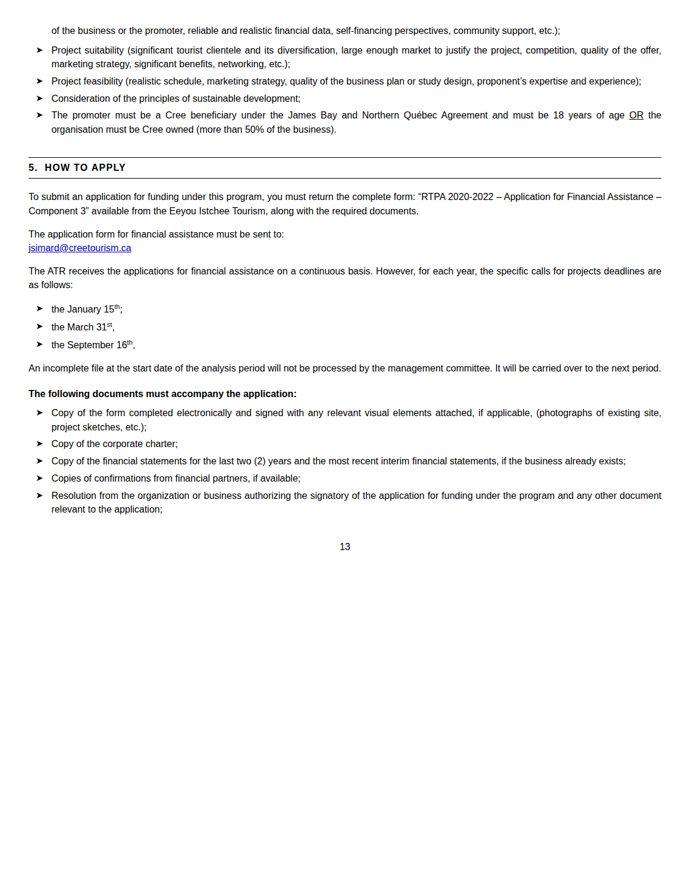of the business or the promoter, reliable and realistic financial data, self-financing perspectives, community support, etc.);
Project suitability (significant tourist clientele and its diversification, large enough market to justify the project, competition, quality of the offer, marketing strategy, significant benefits, networking, etc.);
Project feasibility (realistic schedule, marketing strategy, quality of the business plan or study design, proponent’s expertise and experience);
Consideration of the principles of sustainable development;
The promoter must be a Cree beneficiary under the James Bay and Northern Québec Agreement and must be 18 years of age OR the organisation must be Cree owned (more than 50% of the business).
5. HOW TO APPLY
To submit an application for funding under this program, you must return the complete form: “RTPA 2020-2022 – Application for Financial Assistance – Component 3” available from the Eeyou Istchee Tourism, along with the required documents.
The application form for financial assistance must be sent to:
jsimard@creetourism.ca
The ATR receives the applications for financial assistance on a continuous basis. However, for each year, the specific calls for projects deadlines are as follows:
the January 15th;
the March 31st,
the September 16th,
An incomplete file at the start date of the analysis period will not be processed by the management committee. It will be carried over to the next period.
The following documents must accompany the application:
Copy of the form completed electronically and signed with any relevant visual elements attached, if applicable, (photographs of existing site, project sketches, etc.);
Copy of the corporate charter;
Copy of the financial statements for the last two (2) years and the most recent interim financial statements, if the business already exists;
Copies of confirmations from financial partners, if available;
Resolution from the organization or business authorizing the signatory of the application for funding under the program and any other document relevant to the application;
13